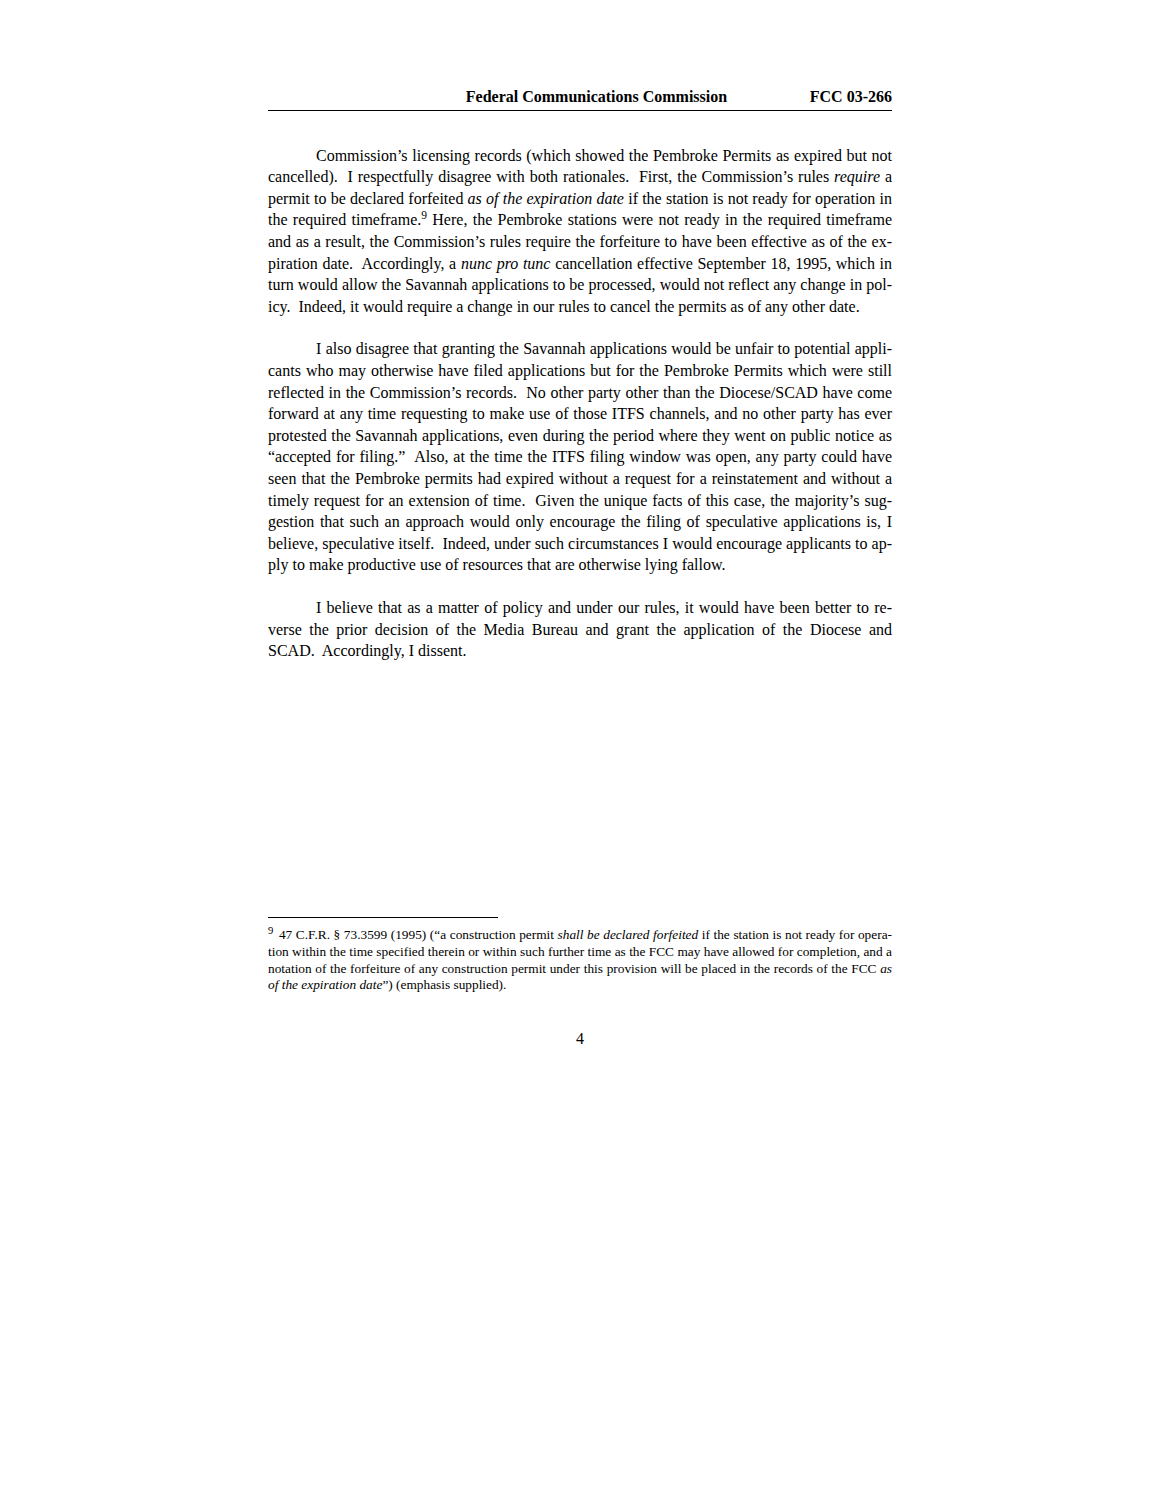Federal Communications Commission
FCC 03-266
Commission’s licensing records (which showed the Pembroke Permits as expired but not cancelled). I respectfully disagree with both rationales. First, the Commission’s rules require a permit to be declared forfeited as of the expiration date if the station is not ready for operation in the required timeframe.9 Here, the Pembroke stations were not ready in the required timeframe and as a result, the Commission’s rules require the forfeiture to have been effective as of the expiration date. Accordingly, a nunc pro tunc cancellation effective September 18, 1995, which in turn would allow the Savannah applications to be processed, would not reflect any change in policy. Indeed, it would require a change in our rules to cancel the permits as of any other date.
I also disagree that granting the Savannah applications would be unfair to potential applicants who may otherwise have filed applications but for the Pembroke Permits which were still reflected in the Commission’s records. No other party other than the Diocese/SCAD have come forward at any time requesting to make use of those ITFS channels, and no other party has ever protested the Savannah applications, even during the period where they went on public notice as “accepted for filing.” Also, at the time the ITFS filing window was open, any party could have seen that the Pembroke permits had expired without a request for a reinstatement and without a timely request for an extension of time. Given the unique facts of this case, the majority’s suggestion that such an approach would only encourage the filing of speculative applications is, I believe, speculative itself. Indeed, under such circumstances I would encourage applicants to apply to make productive use of resources that are otherwise lying fallow.
I believe that as a matter of policy and under our rules, it would have been better to reverse the prior decision of the Media Bureau and grant the application of the Diocese and SCAD. Accordingly, I dissent.
9 47 C.F.R. § 73.3599 (1995) (“a construction permit shall be declared forfeited if the station is not ready for operation within the time specified therein or within such further time as the FCC may have allowed for completion, and a notation of the forfeiture of any construction permit under this provision will be placed in the records of the FCC as of the expiration date”) (emphasis supplied).
4